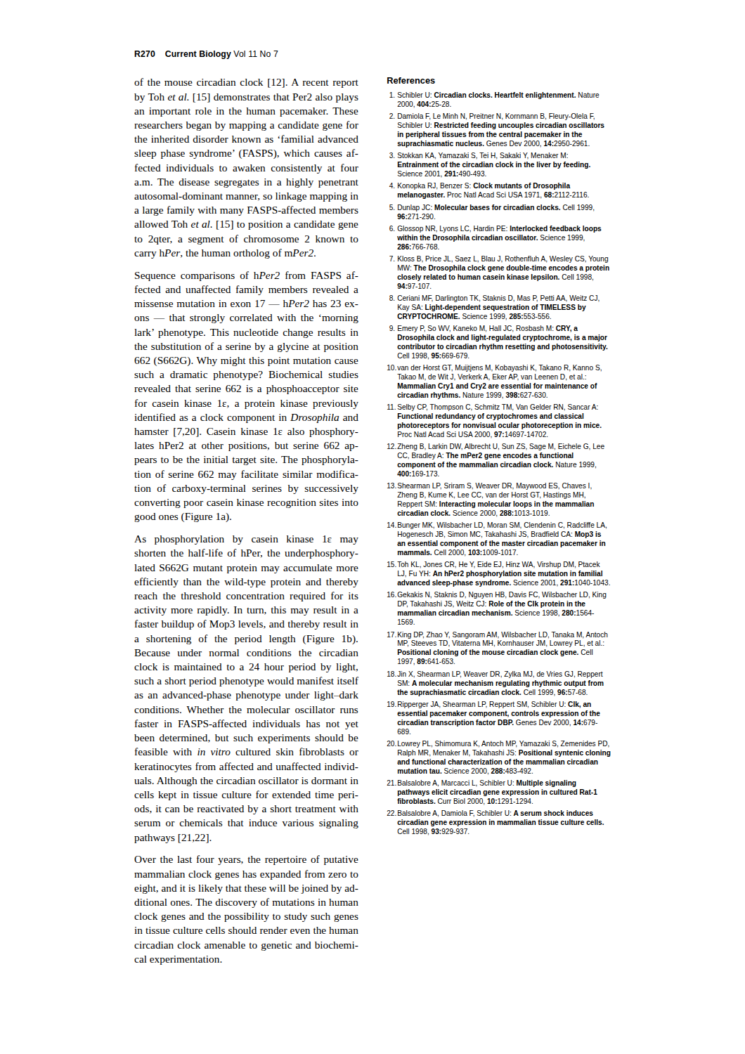R270 Current Biology Vol 11 No 7
of the mouse circadian clock [12]. A recent report by Toh et al. [15] demonstrates that Per2 also plays an important role in the human pacemaker. These researchers began by mapping a candidate gene for the inherited disorder known as ‘familial advanced sleep phase syndrome’ (FASPS), which causes affected individuals to awaken consistently at four a.m. The disease segregates in a highly penetrant autosomal-dominant manner, so linkage mapping in a large family with many FASPS-affected members allowed Toh et al. [15] to position a candidate gene to 2qter, a segment of chromosome 2 known to carry hPer, the human ortholog of mPer2.
Sequence comparisons of hPer2 from FASPS affected and unaffected family members revealed a missense mutation in exon 17 — hPer2 has 23 exons — that strongly correlated with the ‘morning lark’ phenotype. This nucleotide change results in the substitution of a serine by a glycine at position 662 (S662G). Why might this point mutation cause such a dramatic phenotype? Biochemical studies revealed that serine 662 is a phosphoacceptor site for casein kinase 1ε, a protein kinase previously identified as a clock component in Drosophila and hamster [7,20]. Casein kinase 1ε also phosphorylates hPer2 at other positions, but serine 662 appears to be the initial target site. The phosphorylation of serine 662 may facilitate similar modification of carboxy-terminal serines by successively converting poor casein kinase recognition sites into good ones (Figure 1a).
As phosphorylation by casein kinase 1ε may shorten the half-life of hPer, the underphosphorylated S662G mutant protein may accumulate more efficiently than the wild-type protein and thereby reach the threshold concentration required for its activity more rapidly. In turn, this may result in a faster buildup of Mop3 levels, and thereby result in a shortening of the period length (Figure 1b). Because under normal conditions the circadian clock is maintained to a 24 hour period by light, such a short period phenotype would manifest itself as an advanced-phase phenotype under light–dark conditions. Whether the molecular oscillator runs faster in FASPS-affected individuals has not yet been determined, but such experiments should be feasible with in vitro cultured skin fibroblasts or keratinocytes from affected and unaffected individuals. Although the circadian oscillator is dormant in cells kept in tissue culture for extended time periods, it can be reactivated by a short treatment with serum or chemicals that induce various signaling pathways [21,22].
Over the last four years, the repertoire of putative mammalian clock genes has expanded from zero to eight, and it is likely that these will be joined by additional ones. The discovery of mutations in human clock genes and the possibility to study such genes in tissue culture cells should render even the human circadian clock amenable to genetic and biochemical experimentation.
References
1. Schibler U: Circadian clocks. Heartfelt enlightenment. Nature 2000, 404: 25-28.
2. Damiola F, Le Minh N, Preitner N, Kornmann B, Fleury-Olela F, Schibler U: Restricted feeding uncouples circadian oscillators in peripheral tissues from the central pacemaker in the suprachiasmatic nucleus. Genes Dev 2000, 14: 2950-2961.
3. Stokkan KA, Yamazaki S, Tei H, Sakaki Y, Menaker M: Entrainment of the circadian clock in the liver by feeding. Science 2001, 291: 490-493.
4. Konopka RJ, Benzer S: Clock mutants of Drosophila melanogaster. Proc Natl Acad Sci USA 1971, 68: 2112-2116.
5. Dunlap JC: Molecular bases for circadian clocks. Cell 1999, 96: 271-290.
6. Glossop NR, Lyons LC, Hardin PE: Interlocked feedback loops within the Drosophila circadian oscillator. Science 1999, 286: 766-768.
7. Kloss B, Price JL, Saez L, Blau J, Rothenfluh A, Wesley CS, Young MW: The Drosophila clock gene double-time encodes a protein closely related to human casein kinase Iepsilon. Cell 1998, 94: 97-107.
8. Ceriani MF, Darlington TK, Staknis D, Mas P, Petti AA, Weitz CJ, Kay SA: Light-dependent sequestration of TIMELESS by CRYPTOCHROME. Science 1999, 285: 553-556.
9. Emery P, So WV, Kaneko M, Hall JC, Rosbash M: CRY, a Drosophila clock and light-regulated cryptochrome, is a major contributor to circadian rhythm resetting and photosensitivity. Cell 1998, 95: 669-679.
10. van der Horst GT, Muijtjens M, Kobayashi K, Takano R, Kanno S, Takao M, de Wit J, Verkerk A, Eker AP, van Leenen D, et al.: Mammalian Cry1 and Cry2 are essential for maintenance of circadian rhythms. Nature 1999, 398: 627-630.
11. Selby CP, Thompson C, Schmitz TM, Van Gelder RN, Sancar A: Functional redundancy of cryptochromes and classical photoreceptors for nonvisual ocular photoreception in mice. Proc Natl Acad Sci USA 2000, 97: 14697-14702.
12. Zheng B, Larkin DW, Albrecht U, Sun ZS, Sage M, Eichele G, Lee CC, Bradley A: The mPer2 gene encodes a functional component of the mammalian circadian clock. Nature 1999, 400: 169-173.
13. Shearman LP, Sriram S, Weaver DR, Maywood ES, Chaves I, Zheng B, Kume K, Lee CC, van der Horst GT, Hastings MH, Reppert SM: Interacting molecular loops in the mammalian circadian clock. Science 2000, 288: 1013-1019.
14. Bunger MK, Wilsbacher LD, Moran SM, Clendenin C, Radcliffe LA, Hogenesch JB, Simon MC, Takahashi JS, Bradfield CA: Mop3 is an essential component of the master circadian pacemaker in mammals. Cell 2000, 103: 1009-1017.
15. Toh KL, Jones CR, He Y, Eide EJ, Hinz WA, Virshup DM, Ptacek LJ, Fu YH: An hPer2 phosphorylation site mutation in familial advanced sleep-phase syndrome. Science 2001, 291: 1040-1043.
16. Gekakis N, Staknis D, Nguyen HB, Davis FC, Wilsbacher LD, King DP, Takahashi JS, Weitz CJ: Role of the Clk protein in the mammalian circadian mechanism. Science 1998, 280: 1564-1569.
17. King DP, Zhao Y, Sangoram AM, Wilsbacher LD, Tanaka M, Antoch MP, Steeves TD, Vitaterna MH, Kornhauser JM, Lowrey PL, et al.: Positional cloning of the mouse circadian clock gene. Cell 1997, 89: 641-653.
18. Jin X, Shearman LP, Weaver DR, Zylka MJ, de Vries GJ, Reppert SM: A molecular mechanism regulating rhythmic output from the suprachiasmatic circadian clock. Cell 1999, 96: 57-68.
19. Ripperger JA, Shearman LP, Reppert SM, Schibler U: Clk, an essential pacemaker component, controls expression of the circadian transcription factor DBP. Genes Dev 2000, 14: 679-689.
20. Lowrey PL, Shimomura K, Antoch MP, Yamazaki S, Zemenides PD, Ralph MR, Menaker M, Takahashi JS: Positional syntenic cloning and functional characterization of the mammalian circadian mutation tau. Science 2000, 288: 483-492.
21. Balsalobre A, Marcacci L, Schibler U: Multiple signaling pathways elicit circadian gene expression in cultured Rat-1 fibroblasts. Curr Biol 2000, 10: 1291-1294.
22. Balsalobre A, Damiola F, Schibler U: A serum shock induces circadian gene expression in mammalian tissue culture cells. Cell 1998, 93: 929-937.